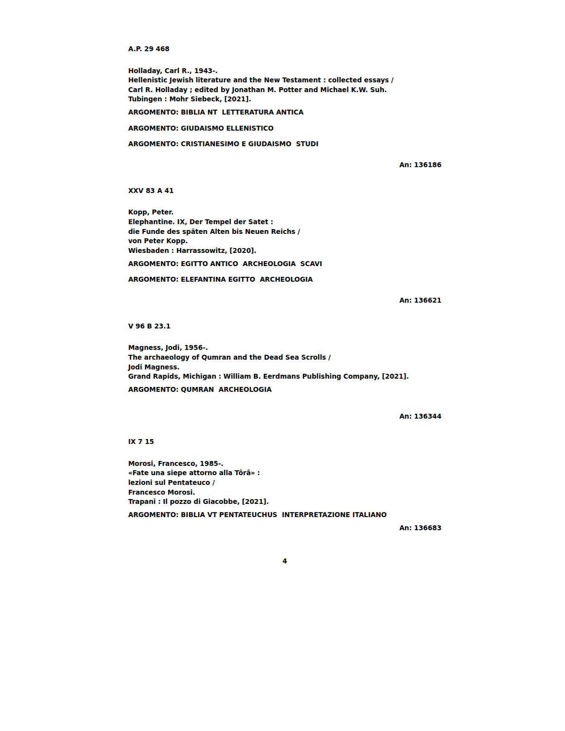A.P. 29 468
Holladay, Carl R., 1943-.
Hellenistic Jewish literature and the New Testament : collected essays /
Carl R. Holladay ; edited by Jonathan M. Potter and Michael K.W. Suh.
Tubingen : Mohr Siebeck, [2021].
ARGOMENTO: BIBLIA NT LETTERATURA ANTICA
ARGOMENTO: GIUDAISMO ELLENISTICO
ARGOMENTO: CRISTIANESIMO E GIUDAISMO STUDI
An: 136186
XXV 83 A 41
Kopp, Peter.
Elephantine. IX, Der Tempel der Satet :
die Funde des späten Alten bis Neuen Reichs /
von Peter Kopp.
Wiesbaden : Harrassowitz, [2020].
ARGOMENTO: EGITTO ANTICO ARCHEOLOGIA SCAVI
ARGOMENTO: ELEFANTINA EGITTO ARCHEOLOGIA
An: 136621
V 96 B 23.1
Magness, Jodi, 1956-.
The archaeology of Qumran and the Dead Sea Scrolls /
Jodi Magness.
Grand Rapids, Michigan : William B. Eerdmans Publishing Company, [2021].
ARGOMENTO: QUMRAN ARCHEOLOGIA
An: 136344
IX 7 15
Morosi, Francesco, 1985-.
«Fate una siepe attorno alla Tôrâ» :
lezioni sul Pentateuco /
Francesco Morosi.
Trapani : Il pozzo di Giacobbe, [2021].
ARGOMENTO: BIBLIA VT PENTATEUCHUS INTERPRETAZIONE ITALIANO
An: 136683
4